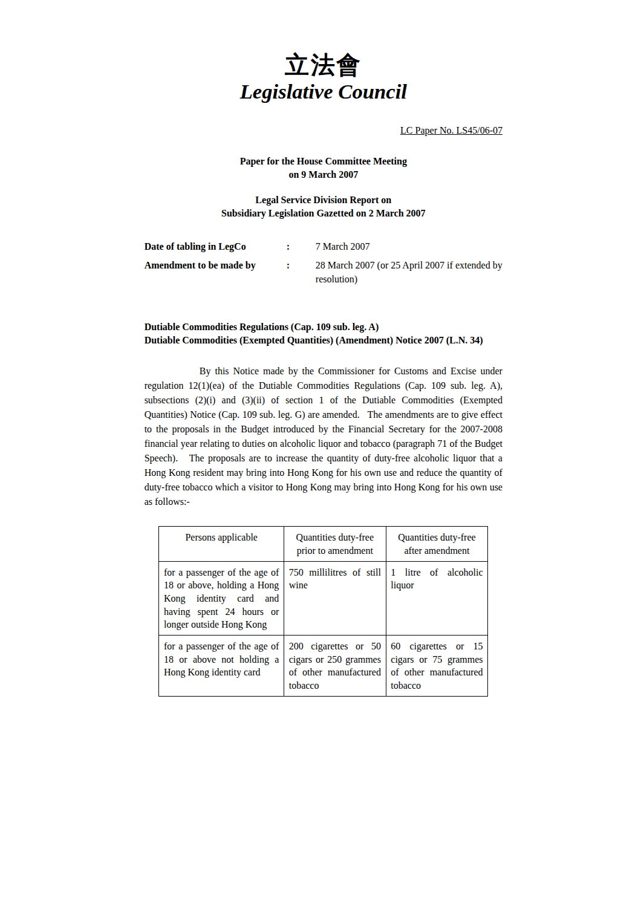立法會
Legislative Council
LC Paper No. LS45/06-07
Paper for the House Committee Meeting
on 9 March 2007
Legal Service Division Report on
Subsidiary Legislation Gazetted on 2 March 2007
| Date of tabling in LegCo | : | 7 March 2007 |
| Amendment to be made by | : | 28 March 2007 (or 25 April 2007 if extended by resolution) |
Dutiable Commodities Regulations (Cap. 109 sub. leg. A)
Dutiable Commodities (Exempted Quantities) (Amendment) Notice 2007 (L.N. 34)
By this Notice made by the Commissioner for Customs and Excise under regulation 12(1)(ea) of the Dutiable Commodities Regulations (Cap. 109 sub. leg. A), subsections (2)(i) and (3)(ii) of section 1 of the Dutiable Commodities (Exempted Quantities) Notice (Cap. 109 sub. leg. G) are amended. The amendments are to give effect to the proposals in the Budget introduced by the Financial Secretary for the 2007-2008 financial year relating to duties on alcoholic liquor and tobacco (paragraph 71 of the Budget Speech). The proposals are to increase the quantity of duty-free alcoholic liquor that a Hong Kong resident may bring into Hong Kong for his own use and reduce the quantity of duty-free tobacco which a visitor to Hong Kong may bring into Hong Kong for his own use as follows:-
| Persons applicable | Quantities duty-free prior to amendment | Quantities duty-free after amendment |
| --- | --- | --- |
| for a passenger of the age of 18 or above, holding a Hong Kong identity card and having spent 24 hours or longer outside Hong Kong | 750 millilitres of still wine | 1 litre of alcoholic liquor |
| for a passenger of the age of 18 or above not holding a Hong Kong identity card | 200 cigarettes or 50 cigars or 250 grammes of other manufactured tobacco | 60 cigarettes or 15 cigars or 75 grammes of other manufactured tobacco |